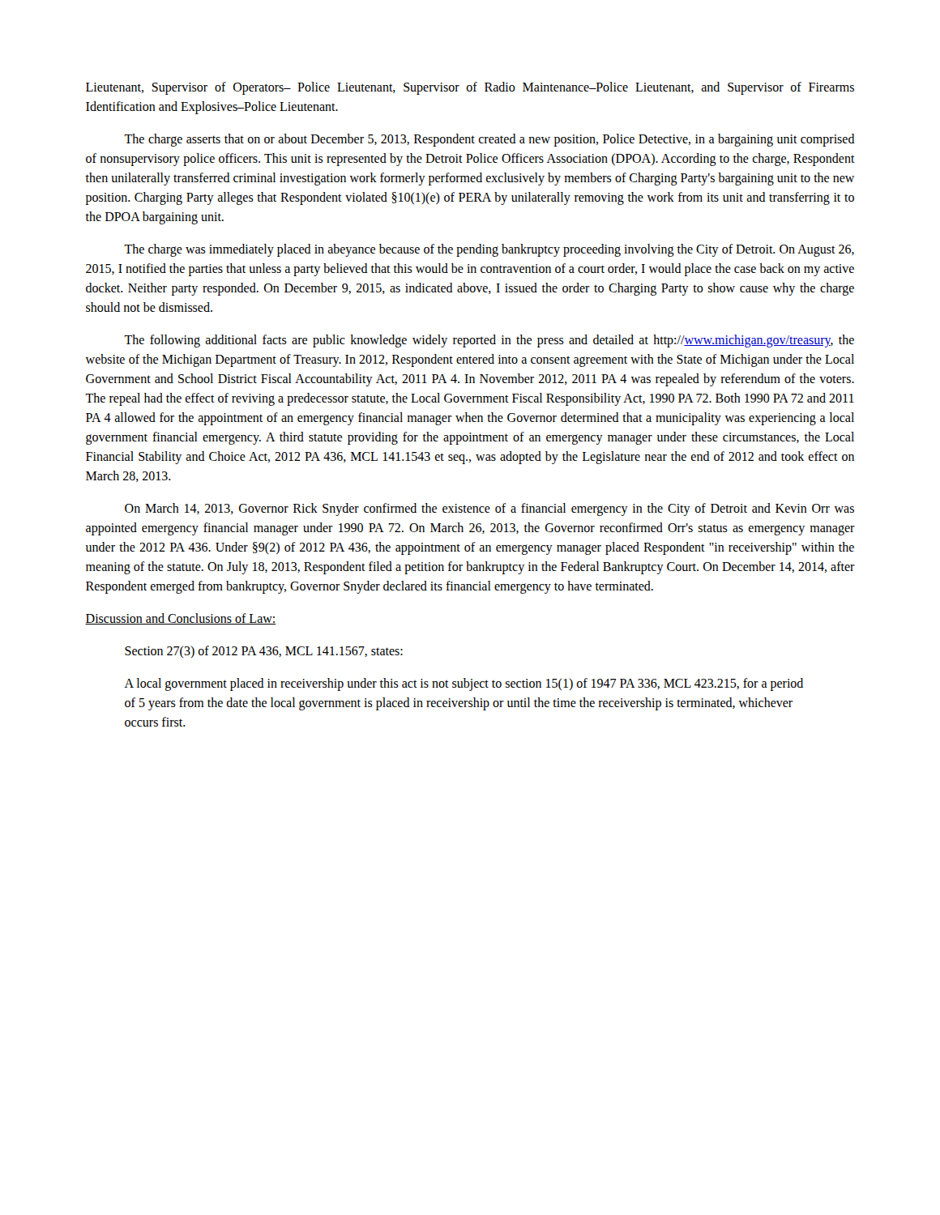Lieutenant, Supervisor of Operators– Police Lieutenant, Supervisor of Radio Maintenance–Police Lieutenant, and Supervisor of Firearms Identification and Explosives–Police Lieutenant.
The charge asserts that on or about December 5, 2013, Respondent created a new position, Police Detective, in a bargaining unit comprised of nonsupervisory police officers. This unit is represented by the Detroit Police Officers Association (DPOA). According to the charge, Respondent then unilaterally transferred criminal investigation work formerly performed exclusively by members of Charging Party's bargaining unit to the new position. Charging Party alleges that Respondent violated §10(1)(e) of PERA by unilaterally removing the work from its unit and transferring it to the DPOA bargaining unit.
The charge was immediately placed in abeyance because of the pending bankruptcy proceeding involving the City of Detroit. On August 26, 2015, I notified the parties that unless a party believed that this would be in contravention of a court order, I would place the case back on my active docket. Neither party responded. On December 9, 2015, as indicated above, I issued the order to Charging Party to show cause why the charge should not be dismissed.
The following additional facts are public knowledge widely reported in the press and detailed at http://www.michigan.gov/treasury, the website of the Michigan Department of Treasury. In 2012, Respondent entered into a consent agreement with the State of Michigan under the Local Government and School District Fiscal Accountability Act, 2011 PA 4. In November 2012, 2011 PA 4 was repealed by referendum of the voters. The repeal had the effect of reviving a predecessor statute, the Local Government Fiscal Responsibility Act, 1990 PA 72. Both 1990 PA 72 and 2011 PA 4 allowed for the appointment of an emergency financial manager when the Governor determined that a municipality was experiencing a local government financial emergency. A third statute providing for the appointment of an emergency manager under these circumstances, the Local Financial Stability and Choice Act, 2012 PA 436, MCL 141.1543 et seq., was adopted by the Legislature near the end of 2012 and took effect on March 28, 2013.
On March 14, 2013, Governor Rick Snyder confirmed the existence of a financial emergency in the City of Detroit and Kevin Orr was appointed emergency financial manager under 1990 PA 72. On March 26, 2013, the Governor reconfirmed Orr's status as emergency manager under the 2012 PA 436. Under §9(2) of 2012 PA 436, the appointment of an emergency manager placed Respondent "in receivership" within the meaning of the statute. On July 18, 2013, Respondent filed a petition for bankruptcy in the Federal Bankruptcy Court. On December 14, 2014, after Respondent emerged from bankruptcy, Governor Snyder declared its financial emergency to have terminated.
Discussion and Conclusions of Law:
Section 27(3) of 2012 PA 436, MCL 141.1567, states:
A local government placed in receivership under this act is not subject to section 15(1) of 1947 PA 336, MCL 423.215, for a period of 5 years from the date the local government is placed in receivership or until the time the receivership is terminated, whichever occurs first.